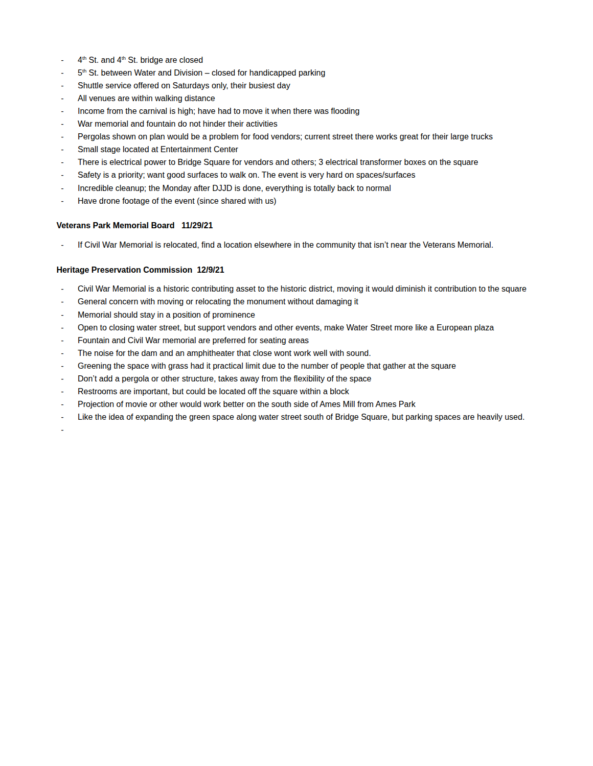4th St. and 4th St. bridge are closed
5th St. between Water and Division – closed for handicapped parking
Shuttle service offered on Saturdays only, their busiest day
All venues are within walking distance
Income from the carnival is high; have had to move it when there was flooding
War memorial and fountain do not hinder their activities
Pergolas shown on plan would be a problem for food vendors; current street there works great for their large trucks
Small stage located at Entertainment Center
There is electrical power to Bridge Square for vendors and others; 3 electrical transformer boxes on the square
Safety is a priority; want good surfaces to walk on. The event is very hard on spaces/surfaces
Incredible cleanup; the Monday after DJJD is done, everything is totally back to normal
Have drone footage of the event (since shared with us)
Veterans Park Memorial Board 11/29/21
If Civil War Memorial is relocated, find a location elsewhere in the community that isn’t near the Veterans Memorial.
Heritage Preservation Commission 12/9/21
Civil War Memorial is a historic contributing asset to the historic district, moving it would diminish it contribution to the square
General concern with moving or relocating the monument without damaging it
Memorial should stay in a position of prominence
Open to closing water street, but support vendors and other events, make Water Street more like a European plaza
Fountain and Civil War memorial are preferred for seating areas
The noise for the dam and an amphitheater that close wont work well with sound.
Greening the space with grass had it practical limit due to the number of people that gather at the square
Don’t add a pergola or other structure, takes away from the flexibility of the space
Restrooms are important, but could be located off the square within a block
Projection of movie or other would work better on the south side of Ames Mill from Ames Park
Like the idea of expanding the green space along water street south of Bridge Square, but parking spaces are heavily used.